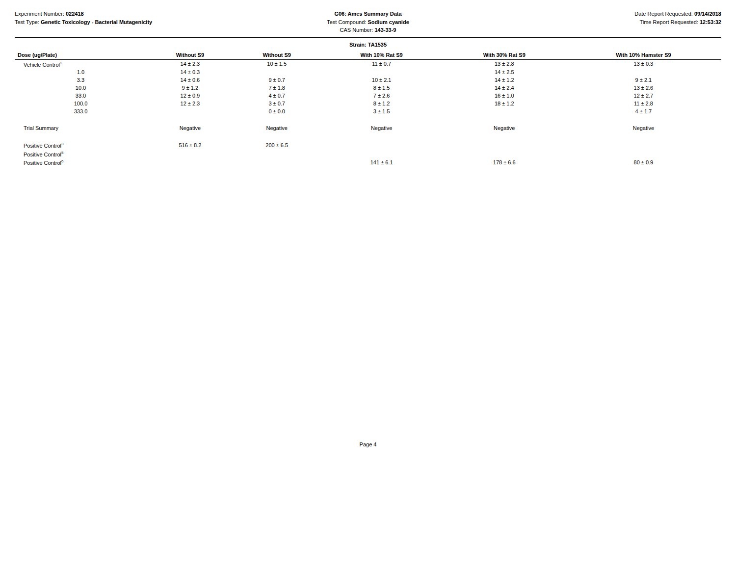Experiment Number: 022418
Test Type: Genetic Toxicology - Bacterial Mutagenicity
G06: Ames Summary Data
Test Compound: Sodium cyanide
CAS Number: 143-33-9
Date Report Requested: 09/14/2018
Time Report Requested: 12:53:32
Strain: TA1535
| Dose (ug/Plate) | Without S9 | Without S9 | With 10% Rat S9 | With 30% Rat S9 | With 10% Hamster S9 |
| --- | --- | --- | --- | --- | --- |
| Vehicle Control 1 | 14 ± 2.3 | 10 ± 1.5 | 11 ± 0.7 | 13 ± 2.8 | 13 ± 0.3 |
| 1.0 | 14 ± 0.3 | | | 14 ± 2.5 | |
| 3.3 | 14 ± 0.6 | 9 ± 0.7 | 10 ± 2.1 | 14 ± 1.2 | 9 ± 2.1 |
| 10.0 | 9 ± 1.2 | 7 ± 1.8 | 8 ± 1.5 | 14 ± 2.4 | 13 ± 2.6 |
| 33.0 | 12 ± 0.9 | 4 ± 0.7 | 7 ± 2.6 | 16 ± 1.0 | 12 ± 2.7 |
| 100.0 | 12 ± 2.3 | 3 ± 0.7 | 8 ± 1.2 | 18 ± 1.2 | 11 ± 2.8 |
| 333.0 | | 0 ± 0.0 | 3 ± 1.5 | | 4 ± 1.7 |
| Trial Summary | Negative | Negative | Negative | Negative | Negative |
| Positive Control 3 | 516 ± 8.2 | 200 ± 6.5 | | | |
| Positive Control 5 | | | | | |
| Positive Control 6 | | | 141 ± 6.1 | 178 ± 6.6 | 80 ± 0.9 |
Page 4